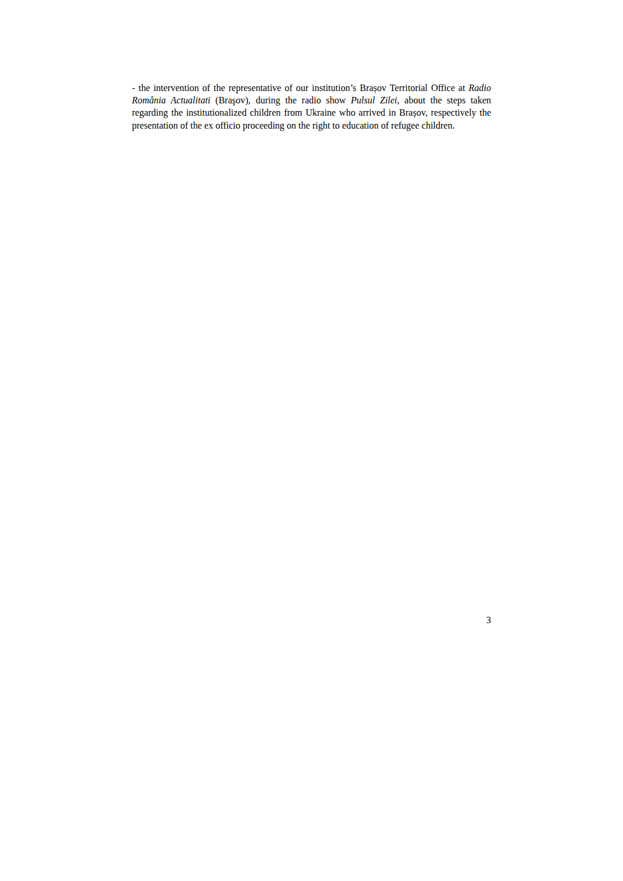- the intervention of the representative of our institution’s Brașov Territorial Office at Radio România Actualitati (Braşov), during the radio show Pulsul Zilei, about the steps taken regarding the institutionalized children from Ukraine who arrived in Brașov, respectively the presentation of the ex officio proceeding on the right to education of refugee children.
3